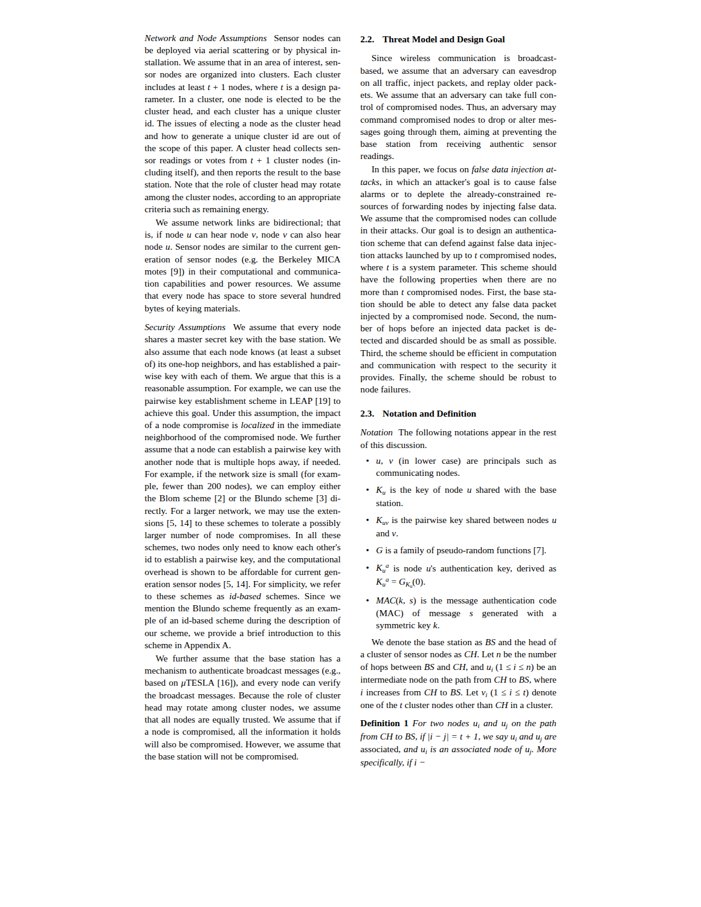Network and Node Assumptions Sensor nodes can be deployed via aerial scattering or by physical installation. We assume that in an area of interest, sensor nodes are organized into clusters. Each cluster includes at least t + 1 nodes, where t is a design parameter. In a cluster, one node is elected to be the cluster head, and each cluster has a unique cluster id. The issues of electing a node as the cluster head and how to generate a unique cluster id are out of the scope of this paper. A cluster head collects sensor readings or votes from t + 1 cluster nodes (including itself), and then reports the result to the base station. Note that the role of cluster head may rotate among the cluster nodes, according to an appropriate criteria such as remaining energy.
We assume network links are bidirectional; that is, if node u can hear node v, node v can also hear node u. Sensor nodes are similar to the current generation of sensor nodes (e.g. the Berkeley MICA motes [9]) in their computational and communication capabilities and power resources. We assume that every node has space to store several hundred bytes of keying materials.
Security Assumptions We assume that every node shares a master secret key with the base station. We also assume that each node knows (at least a subset of) its one-hop neighbors, and has established a pairwise key with each of them. We argue that this is a reasonable assumption. For example, we can use the pairwise key establishment scheme in LEAP [19] to achieve this goal. Under this assumption, the impact of a node compromise is localized in the immediate neighborhood of the compromised node. We further assume that a node can establish a pairwise key with another node that is multiple hops away, if needed. For example, if the network size is small (for example, fewer than 200 nodes), we can employ either the Blom scheme [2] or the Blundo scheme [3] directly. For a larger network, we may use the extensions [5, 14] to these schemes to tolerate a possibly larger number of node compromises. In all these schemes, two nodes only need to know each other's id to establish a pairwise key, and the computational overhead is shown to be affordable for current generation sensor nodes [5, 14]. For simplicity, we refer to these schemes as id-based schemes. Since we mention the Blundo scheme frequently as an example of an id-based scheme during the description of our scheme, we provide a brief introduction to this scheme in Appendix A.
We further assume that the base station has a mechanism to authenticate broadcast messages (e.g., based on μ TESLA [16]), and every node can verify the broadcast messages. Because the role of cluster head may rotate among cluster nodes, we assume that all nodes are equally trusted. We assume that if a node is compromised, all the information it holds will also be compromised. However, we assume that the base station will not be compromised.
2.2. Threat Model and Design Goal
Since wireless communication is broadcast-based, we assume that an adversary can eavesdrop on all traffic, inject packets, and replay older packets. We assume that an adversary can take full control of compromised nodes. Thus, an adversary may command compromised nodes to drop or alter messages going through them, aiming at preventing the base station from receiving authentic sensor readings.
In this paper, we focus on false data injection attacks, in which an attacker's goal is to cause false alarms or to deplete the already-constrained resources of forwarding nodes by injecting false data. We assume that the compromised nodes can collude in their attacks. Our goal is to design an authentication scheme that can defend against false data injection attacks launched by up to t compromised nodes, where t is a system parameter. This scheme should have the following properties when there are no more than t compromised nodes. First, the base station should be able to detect any false data packet injected by a compromised node. Second, the number of hops before an injected data packet is detected and discarded should be as small as possible. Third, the scheme should be efficient in computation and communication with respect to the security it provides. Finally, the scheme should be robust to node failures.
2.3. Notation and Definition
Notation The following notations appear in the rest of this discussion.
u, v (in lower case) are principals such as communicating nodes.
Ku is the key of node u shared with the base station.
Kuv is the pairwise key shared between nodes u and v.
G is a family of pseudo-random functions [7].
Kua is node u's authentication key, derived as Kua = GKu(0).
MAC(k, s) is the message authentication code (MAC) of message s generated with a symmetric key k.
We denote the base station as BS and the head of a cluster of sensor nodes as CH. Let n be the number of hops between BS and CH, and ui (1 ≤ i ≤ n) be an intermediate node on the path from CH to BS, where i increases from CH to BS. Let vi (1 ≤ i ≤ t) denote one of the t cluster nodes other than CH in a cluster.
Definition 1 For two nodes ui and uj on the path from CH to BS, if |i − j| = t + 1, we say ui and uj are associated, and ui is an associated node of uj. More specifically, if i −